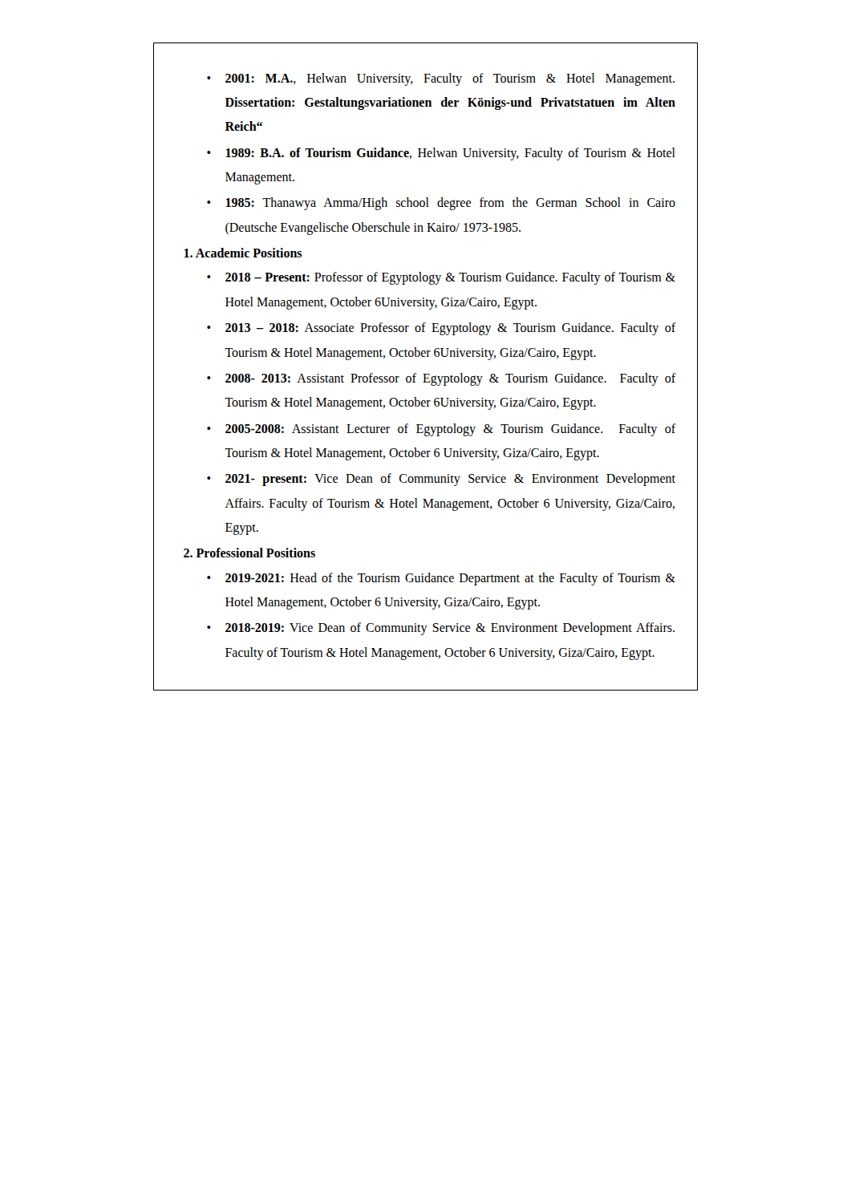2001: M.A., Helwan University, Faculty of Tourism & Hotel Management. Dissertation: Gestaltungsvariationen der Königs-und Privatstatuen im Alten Reich“
1989: B.A. of Tourism Guidance, Helwan University, Faculty of Tourism & Hotel Management.
1985: Thanawya Amma/High school degree from the German School in Cairo (Deutsche Evangelische Oberschule in Kairo/ 1973-1985.
Academic Positions
2018 – Present: Professor of Egyptology & Tourism Guidance. Faculty of Tourism & Hotel Management, October 6University, Giza/Cairo, Egypt.
2013 – 2018: Associate Professor of Egyptology & Tourism Guidance. Faculty of Tourism & Hotel Management, October 6University, Giza/Cairo, Egypt.
2008- 2013: Assistant Professor of Egyptology & Tourism Guidance. Faculty of Tourism & Hotel Management, October 6University, Giza/Cairo, Egypt.
2005-2008: Assistant Lecturer of Egyptology & Tourism Guidance. Faculty of Tourism & Hotel Management, October 6 University, Giza/Cairo, Egypt.
2021- present: Vice Dean of Community Service & Environment Development Affairs. Faculty of Tourism & Hotel Management, October 6 University, Giza/Cairo, Egypt.
Professional Positions
2019-2021: Head of the Tourism Guidance Department at the Faculty of Tourism & Hotel Management, October 6 University, Giza/Cairo, Egypt.
2018-2019: Vice Dean of Community Service & Environment Development Affairs. Faculty of Tourism & Hotel Management, October 6 University, Giza/Cairo, Egypt.